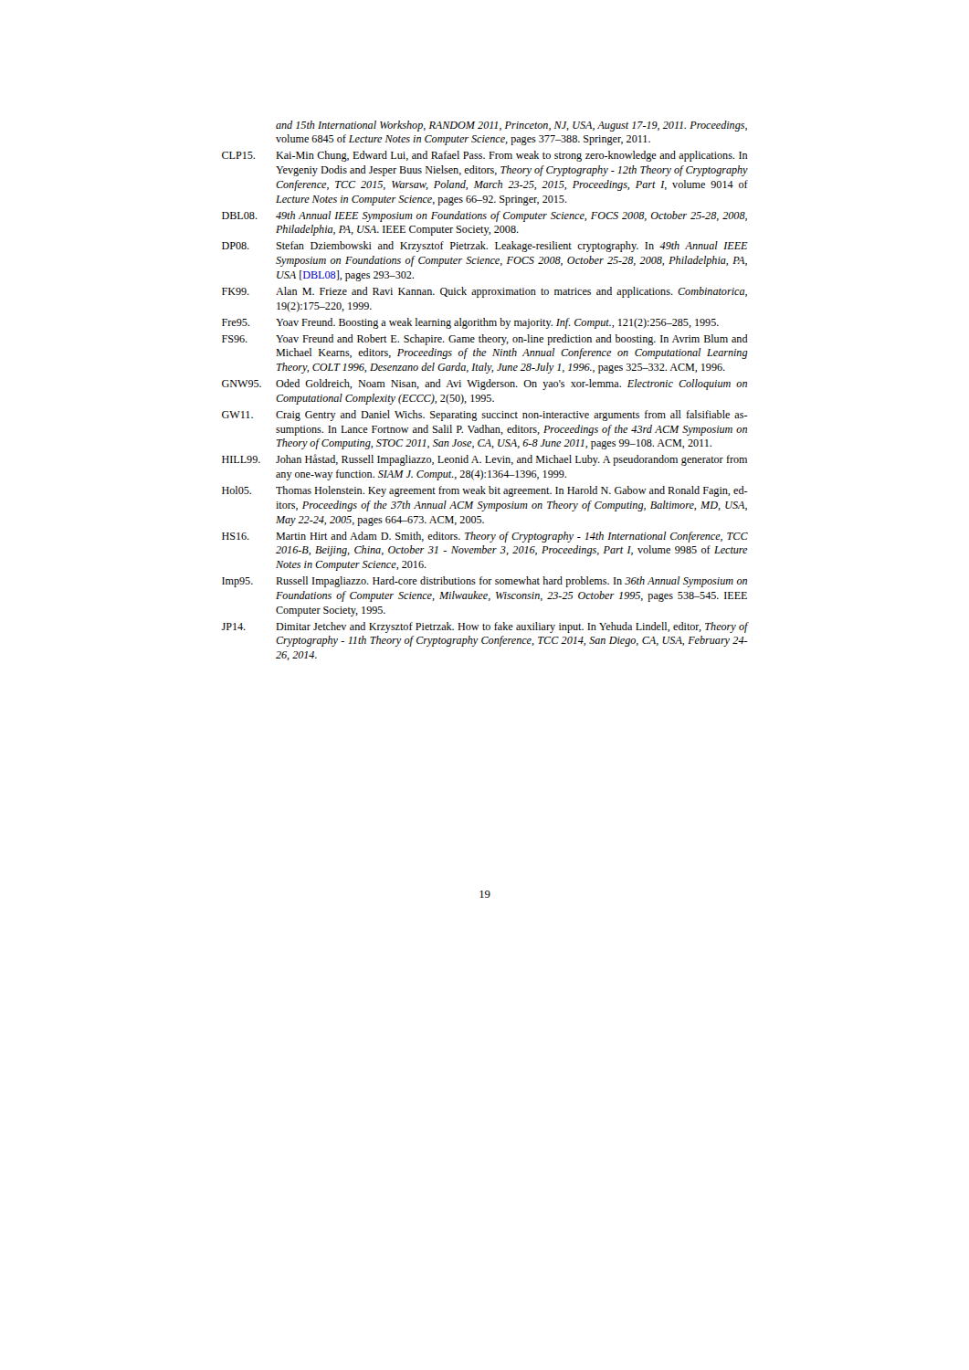and 15th International Workshop, RANDOM 2011, Princeton, NJ, USA, August 17-19, 2011. Proceedings, volume 6845 of Lecture Notes in Computer Science, pages 377–388. Springer, 2011.
CLP15.
Kai-Min Chung, Edward Lui, and Rafael Pass. From weak to strong zero-knowledge and applications. In Yevgeniy Dodis and Jesper Buus Nielsen, editors, Theory of Cryptography - 12th Theory of Cryptography Conference, TCC 2015, Warsaw, Poland, March 23-25, 2015, Proceedings, Part I, volume 9014 of Lecture Notes in Computer Science, pages 66–92. Springer, 2015.
DBL08.
49th Annual IEEE Symposium on Foundations of Computer Science, FOCS 2008, October 25-28, 2008, Philadelphia, PA, USA. IEEE Computer Society, 2008.
DP08.
Stefan Dziembowski and Krzysztof Pietrzak. Leakage-resilient cryptography. In 49th Annual IEEE Symposium on Foundations of Computer Science, FOCS 2008, October 25-28, 2008, Philadelphia, PA, USA [DBL08], pages 293–302.
FK99.
Alan M. Frieze and Ravi Kannan. Quick approximation to matrices and applications. Combinatorica, 19(2):175–220, 1999.
Fre95.
Yoav Freund. Boosting a weak learning algorithm by majority. Inf. Comput., 121(2):256–285, 1995.
FS96.
Yoav Freund and Robert E. Schapire. Game theory, on-line prediction and boosting. In Avrim Blum and Michael Kearns, editors, Proceedings of the Ninth Annual Conference on Computational Learning Theory, COLT 1996, Desenzano del Garda, Italy, June 28-July 1, 1996., pages 325–332. ACM, 1996.
GNW95.
Oded Goldreich, Noam Nisan, and Avi Wigderson. On yao's xor-lemma. Electronic Colloquium on Computational Complexity (ECCC), 2(50), 1995.
GW11.
Craig Gentry and Daniel Wichs. Separating succinct non-interactive arguments from all falsifiable assumptions. In Lance Fortnow and Salil P. Vadhan, editors, Proceedings of the 43rd ACM Symposium on Theory of Computing, STOC 2011, San Jose, CA, USA, 6-8 June 2011, pages 99–108. ACM, 2011.
HILL99.
Johan Håstad, Russell Impagliazzo, Leonid A. Levin, and Michael Luby. A pseudorandom generator from any one-way function. SIAM J. Comput., 28(4):1364–1396, 1999.
Hol05.
Thomas Holenstein. Key agreement from weak bit agreement. In Harold N. Gabow and Ronald Fagin, editors, Proceedings of the 37th Annual ACM Symposium on Theory of Computing, Baltimore, MD, USA, May 22-24, 2005, pages 664–673. ACM, 2005.
HS16.
Martin Hirt and Adam D. Smith, editors. Theory of Cryptography - 14th International Conference, TCC 2016-B, Beijing, China, October 31 - November 3, 2016, Proceedings, Part I, volume 9985 of Lecture Notes in Computer Science, 2016.
Imp95.
Russell Impagliazzo. Hard-core distributions for somewhat hard problems. In 36th Annual Symposium on Foundations of Computer Science, Milwaukee, Wisconsin, 23-25 October 1995, pages 538–545. IEEE Computer Society, 1995.
JP14.
Dimitar Jetchev and Krzysztof Pietrzak. How to fake auxiliary input. In Yehuda Lindell, editor, Theory of Cryptography - 11th Theory of Cryptography Conference, TCC 2014, San Diego, CA, USA, February 24-26, 2014.
19